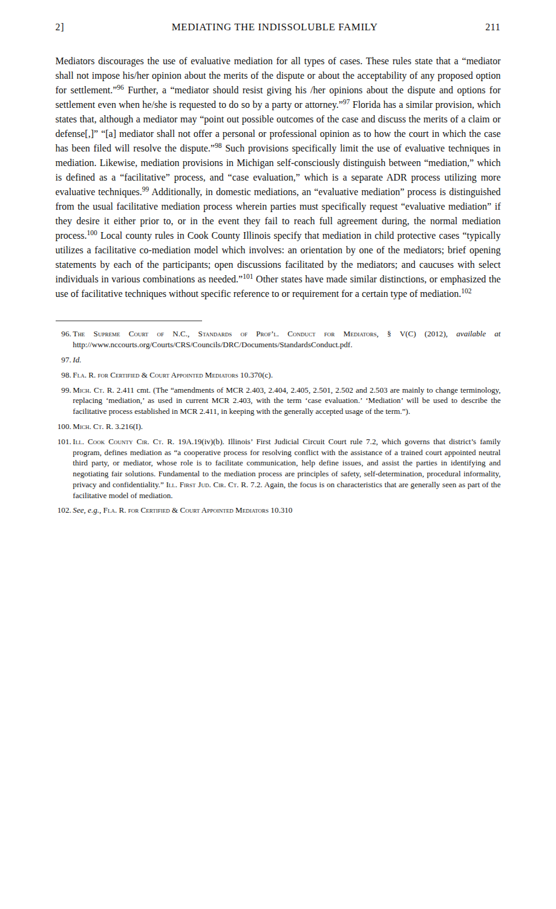2] MEDIATING THE INDISSOLUBLE FAMILY 211
Mediators discourages the use of evaluative mediation for all types of cases. These rules state that a “mediator shall not impose his/her opinion about the merits of the dispute or about the acceptability of any proposed option for settlement.”96 Further, a “mediator should resist giving his /her opinions about the dispute and options for settlement even when he/she is requested to do so by a party or attorney.”97 Florida has a similar provision, which states that, although a mediator may “point out possible outcomes of the case and discuss the merits of a claim or defense[,]” “[a] mediator shall not offer a personal or professional opinion as to how the court in which the case has been filed will resolve the dispute.”98 Such provisions specifically limit the use of evaluative techniques in mediation. Likewise, mediation provisions in Michigan self-consciously distinguish between “mediation,” which is defined as a “facilitative” process, and “case evaluation,” which is a separate ADR process utilizing more evaluative techniques.99 Additionally, in domestic mediations, an “evaluative mediation” process is distinguished from the usual facilitative mediation process wherein parties must specifically request “evaluative mediation” if they desire it either prior to, or in the event they fail to reach full agreement during, the normal mediation process.100 Local county rules in Cook County Illinois specify that mediation in child protective cases “typically utilizes a facilitative co-mediation model which involves: an orientation by one of the mediators; brief opening statements by each of the participants; open discussions facilitated by the mediators; and caucuses with select individuals in various combinations as needed.”101 Other states have made similar distinctions, or emphasized the use of facilitative techniques without specific reference to or requirement for a certain type of mediation.102
The Supreme Court of N.C., Standards of Prof’l. Conduct for Mediators, § V(C) (2012), available at http://www.nccourts.org/Courts/CRS/Councils/DRC/Documents/StandardsConduct.pdf.
Id.
Fla. R. for Certified & Court Appointed Mediators 10.370(c).
Mich. Ct. R. 2.411 cmt. (The “amendments of MCR 2.403, 2.404, 2.405, 2.501, 2.502 and 2.503 are mainly to change terminology, replacing ‘mediation,’ as used in current MCR 2.403, with the term ‘case evaluation.’ ‘Mediation’ will be used to describe the facilitative process established in MCR 2.411, in keeping with the generally accepted usage of the term.”).
Mich. Ct. R. 3.216(I).
Ill. Cook County Cir. Ct. R. 19A.19(iv)(b). Illinois’ First Judicial Circuit Court rule 7.2, which governs that district’s family program, defines mediation as “a cooperative process for resolving conflict with the assistance of a trained court appointed neutral third party, or mediator, whose role is to facilitate communication, help define issues, and assist the parties in identifying and negotiating fair solutions. Fundamental to the mediation process are principles of safety, self-determination, procedural informality, privacy and confidentiality.” Ill. First Jud. Cir. Ct. R. 7.2. Again, the focus is on characteristics that are generally seen as part of the facilitative model of mediation.
See, e.g., Fla. R. for Certified & Court Appointed Mediators 10.310